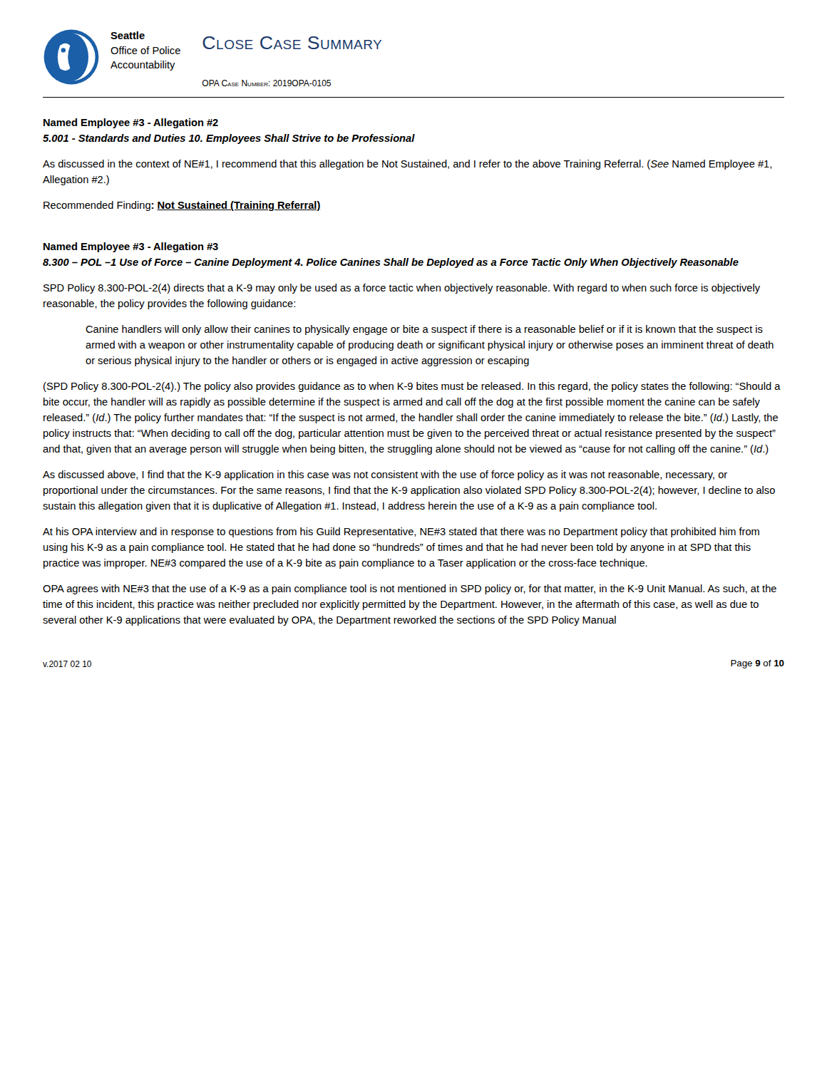Seattle
Office of Police
Accountability
Close Case Summary
OPA Case Number: 2019OPA-0105
Named Employee #3 - Allegation #2
5.001 - Standards and Duties 10. Employees Shall Strive to be Professional
As discussed in the context of NE#1, I recommend that this allegation be Not Sustained, and I refer to the above Training Referral. (See Named Employee #1, Allegation #2.)
Recommended Finding: Not Sustained (Training Referral)
Named Employee #3 - Allegation #3
8.300 – POL –1 Use of Force – Canine Deployment 4. Police Canines Shall be Deployed as a Force Tactic Only When Objectively Reasonable
SPD Policy 8.300-POL-2(4) directs that a K-9 may only be used as a force tactic when objectively reasonable. With regard to when such force is objectively reasonable, the policy provides the following guidance:
Canine handlers will only allow their canines to physically engage or bite a suspect if there is a reasonable belief or if it is known that the suspect is armed with a weapon or other instrumentality capable of producing death or significant physical injury or otherwise poses an imminent threat of death or serious physical injury to the handler or others or is engaged in active aggression or escaping
(SPD Policy 8.300-POL-2(4).) The policy also provides guidance as to when K-9 bites must be released. In this regard, the policy states the following: “Should a bite occur, the handler will as rapidly as possible determine if the suspect is armed and call off the dog at the first possible moment the canine can be safely released.” (Id.) The policy further mandates that: “If the suspect is not armed, the handler shall order the canine immediately to release the bite.” (Id.) Lastly, the policy instructs that: “When deciding to call off the dog, particular attention must be given to the perceived threat or actual resistance presented by the suspect” and that, given that an average person will struggle when being bitten, the struggling alone should not be viewed as “cause for not calling off the canine.” (Id.)
As discussed above, I find that the K-9 application in this case was not consistent with the use of force policy as it was not reasonable, necessary, or proportional under the circumstances. For the same reasons, I find that the K-9 application also violated SPD Policy 8.300-POL-2(4); however, I decline to also sustain this allegation given that it is duplicative of Allegation #1. Instead, I address herein the use of a K-9 as a pain compliance tool.
At his OPA interview and in response to questions from his Guild Representative, NE#3 stated that there was no Department policy that prohibited him from using his K-9 as a pain compliance tool. He stated that he had done so “hundreds” of times and that he had never been told by anyone in at SPD that this practice was improper. NE#3 compared the use of a K-9 bite as pain compliance to a Taser application or the cross-face technique.
OPA agrees with NE#3 that the use of a K-9 as a pain compliance tool is not mentioned in SPD policy or, for that matter, in the K-9 Unit Manual. As such, at the time of this incident, this practice was neither precluded nor explicitly permitted by the Department. However, in the aftermath of this case, as well as due to several other K-9 applications that were evaluated by OPA, the Department reworked the sections of the SPD Policy Manual
v.2017 02 10
Page 9 of 10